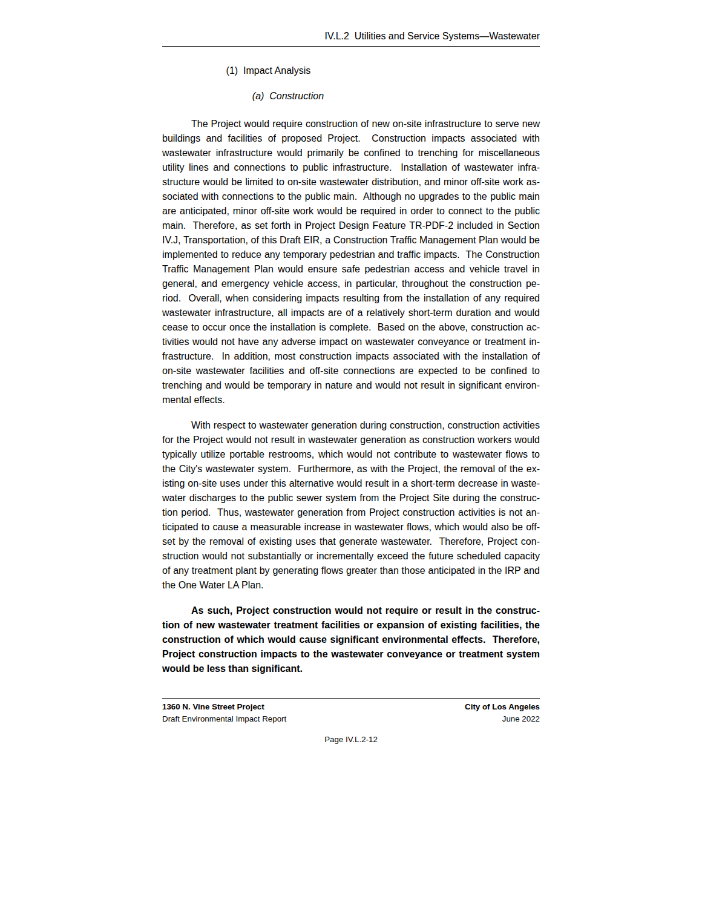IV.L.2 Utilities and Service Systems—Wastewater
(1) Impact Analysis
(a) Construction
The Project would require construction of new on-site infrastructure to serve new buildings and facilities of proposed Project. Construction impacts associated with wastewater infrastructure would primarily be confined to trenching for miscellaneous utility lines and connections to public infrastructure. Installation of wastewater infrastructure would be limited to on-site wastewater distribution, and minor off-site work associated with connections to the public main. Although no upgrades to the public main are anticipated, minor off-site work would be required in order to connect to the public main. Therefore, as set forth in Project Design Feature TR-PDF-2 included in Section IV.J, Transportation, of this Draft EIR, a Construction Traffic Management Plan would be implemented to reduce any temporary pedestrian and traffic impacts. The Construction Traffic Management Plan would ensure safe pedestrian access and vehicle travel in general, and emergency vehicle access, in particular, throughout the construction period. Overall, when considering impacts resulting from the installation of any required wastewater infrastructure, all impacts are of a relatively short-term duration and would cease to occur once the installation is complete. Based on the above, construction activities would not have any adverse impact on wastewater conveyance or treatment infrastructure. In addition, most construction impacts associated with the installation of on-site wastewater facilities and off-site connections are expected to be confined to trenching and would be temporary in nature and would not result in significant environmental effects.
With respect to wastewater generation during construction, construction activities for the Project would not result in wastewater generation as construction workers would typically utilize portable restrooms, which would not contribute to wastewater flows to the City's wastewater system. Furthermore, as with the Project, the removal of the existing on-site uses under this alternative would result in a short-term decrease in wastewater discharges to the public sewer system from the Project Site during the construction period. Thus, wastewater generation from Project construction activities is not anticipated to cause a measurable increase in wastewater flows, which would also be offset by the removal of existing uses that generate wastewater. Therefore, Project construction would not substantially or incrementally exceed the future scheduled capacity of any treatment plant by generating flows greater than those anticipated in the IRP and the One Water LA Plan.
As such, Project construction would not require or result in the construction of new wastewater treatment facilities or expansion of existing facilities, the construction of which would cause significant environmental effects. Therefore, Project construction impacts to the wastewater conveyance or treatment system would be less than significant.
1360 N. Vine Street Project
Draft Environmental Impact Report
City of Los Angeles
June 2022
Page IV.L.2-12